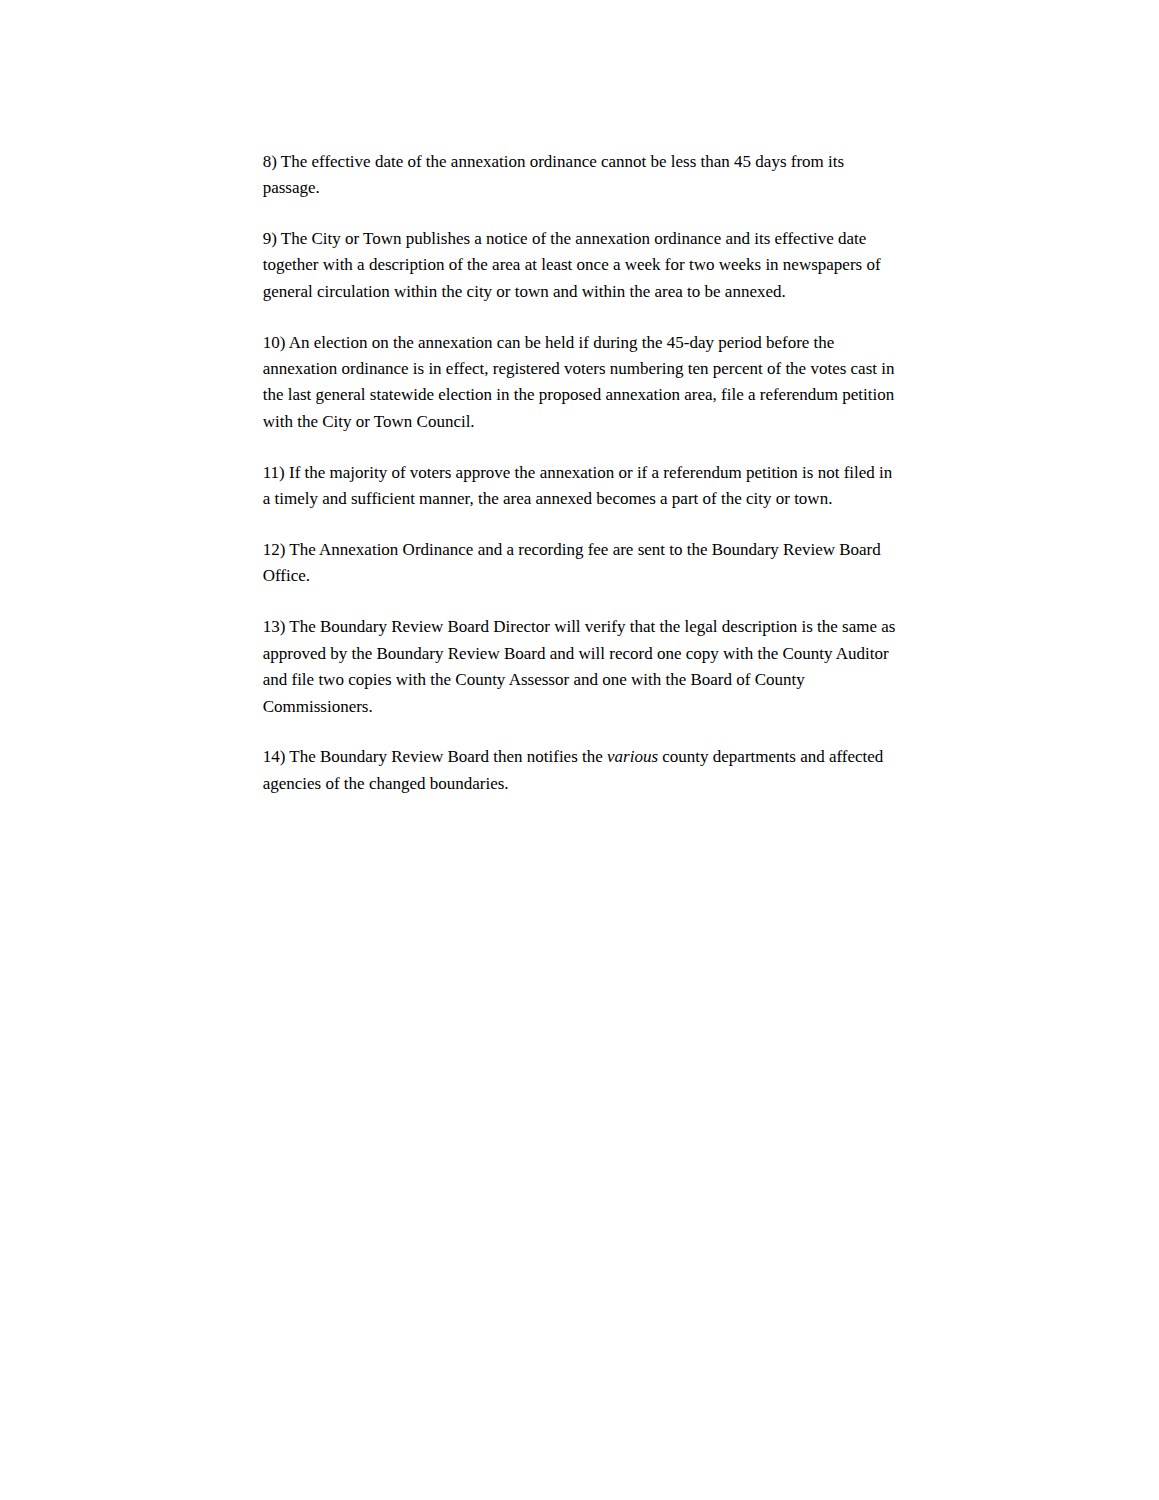8) The effective date of the annexation ordinance cannot be less than 45 days from its passage.
9) The City or Town publishes a notice of the annexation ordinance and its effective date together with a description of the area at least once a week for two weeks in newspapers of general circulation within the city or town and within the area to be annexed.
10) An election on the annexation can be held if during the 45-day period before the annexation ordinance is in effect, registered voters numbering ten percent of the votes cast in the last general statewide election in the proposed annexation area, file a referendum petition with the City or Town Council.
11) If the majority of voters approve the annexation or if a referendum petition is not filed in a timely and sufficient manner, the area annexed becomes a part of the city or town.
12) The Annexation Ordinance and a recording fee are sent to the Boundary Review Board Office.
13) The Boundary Review Board Director will verify that the legal description is the same as approved by the Boundary Review Board and will record one copy with the County Auditor and file two copies with the County Assessor and one with the Board of County Commissioners.
14) The Boundary Review Board then notifies the various county departments and affected agencies of the changed boundaries.